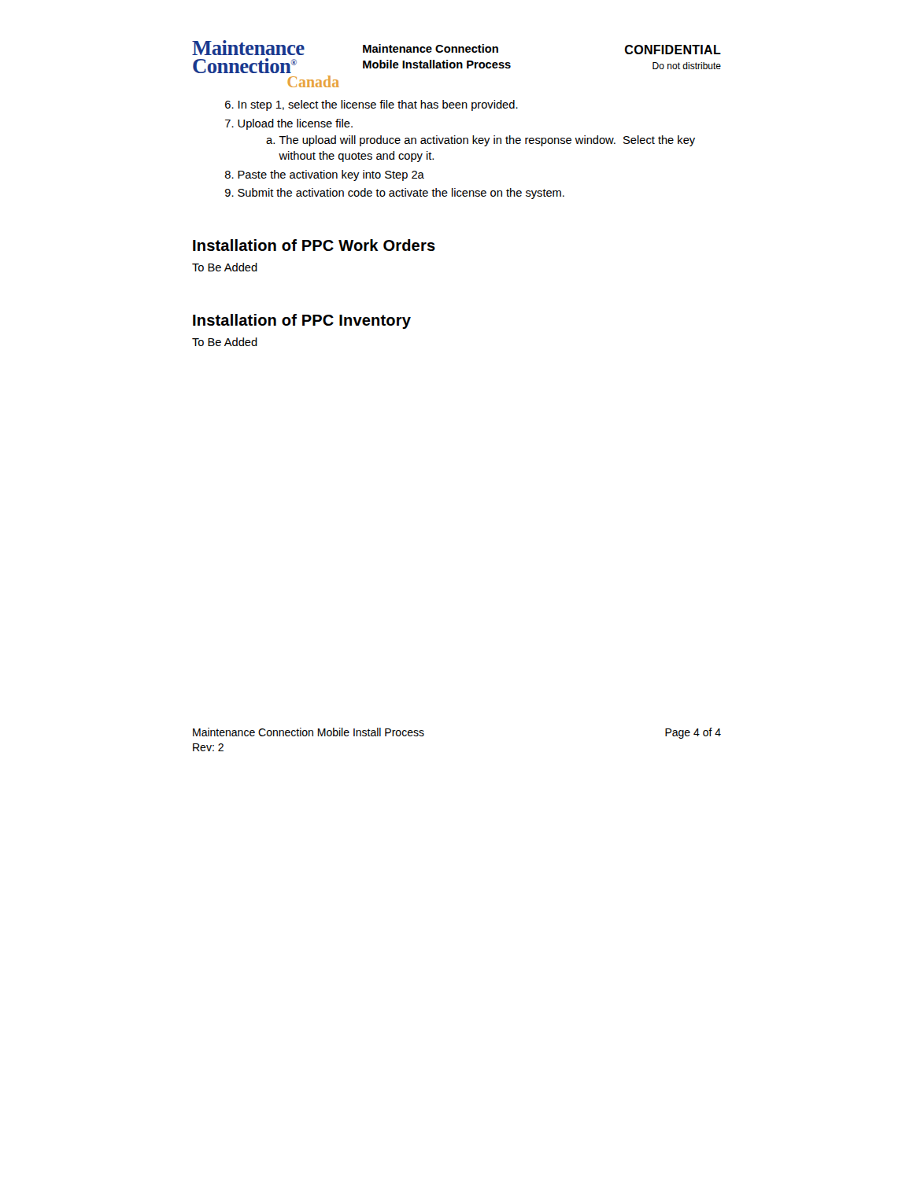Maintenance Connection® Canada
Maintenance Connection
Mobile Installation Process
CONFIDENTIAL
Do not distribute
In step 1, select the license file that has been provided.
Upload the license file.
The upload will produce an activation key in the response window. Select the key without the quotes and copy it.
Paste the activation key into Step 2a
Submit the activation code to activate the license on the system.
Installation of PPC Work Orders
To Be Added
Installation of PPC Inventory
To Be Added
Maintenance Connection Mobile Install Process
Rev: 2
Page 4 of 4